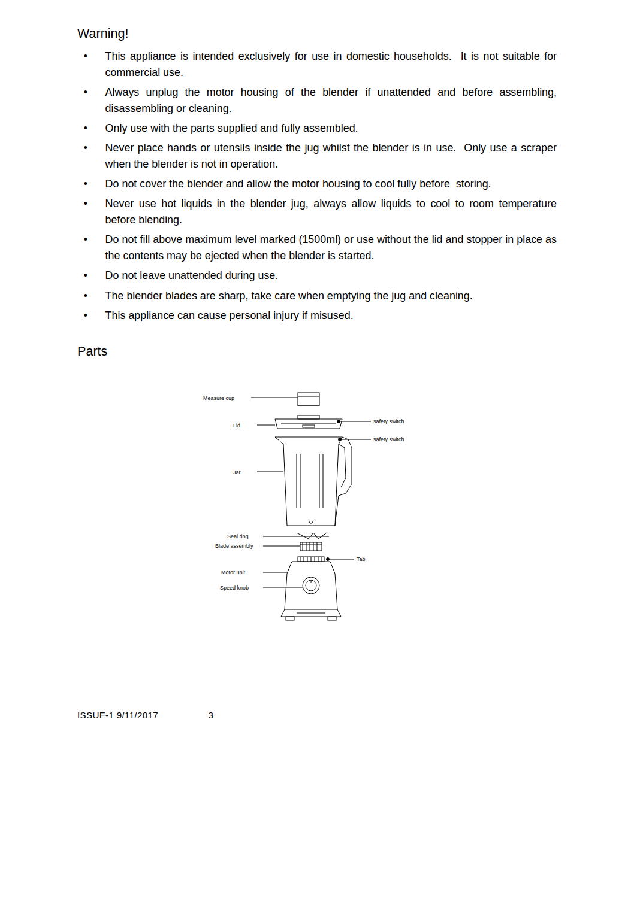Warning!
This appliance is intended exclusively for use in domestic households. It is not suitable for commercial use.
Always unplug the motor housing of the blender if unattended and before assembling, disassembling or cleaning.
Only use with the parts supplied and fully assembled.
Never place hands or utensils inside the jug whilst the blender is in use. Only use a scraper when the blender is not in operation.
Do not cover the blender and allow the motor housing to cool fully before storing.
Never use hot liquids in the blender jug, always allow liquids to cool to room temperature before blending.
Do not fill above maximum level marked (1500ml) or use without the lid and stopper in place as the contents may be ejected when the blender is started.
Do not leave unattended during use.
The blender blades are sharp, take care when emptying the jug and cleaning.
This appliance can cause personal injury if misused.
Parts
Measure cup Lid safety switch Jar safety switch Seal ring Blade assembly Tab Motor unit Speed knob
ISSUE-1 9/11/2017 3